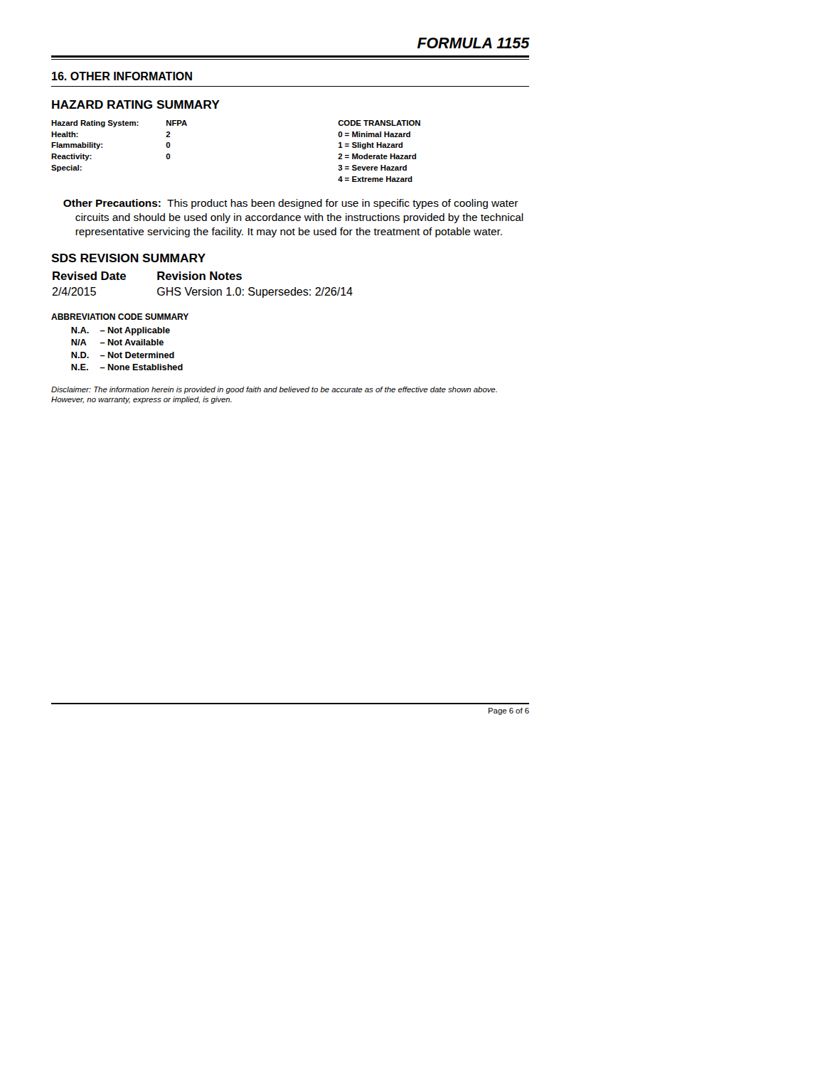FORMULA 1155
16. OTHER INFORMATION
HAZARD RATING SUMMARY
| Hazard Rating System: | NFPA | CODE TRANSLATION |
| Health: | 2 | 0 = Minimal Hazard |
| Flammability: | 0 | 1 = Slight Hazard |
| Reactivity: | 0 | 2 = Moderate Hazard |
| Special: | | 3 = Severe Hazard |
| | | 4 = Extreme Hazard |
Other Precautions: This product has been designed for use in specific types of cooling water circuits and should be used only in accordance with the instructions provided by the technical representative servicing the facility. It may not be used for the treatment of potable water.
SDS REVISION SUMMARY
| Revised Date | Revision Notes |
| --- | --- |
| 2/4/2015 | GHS Version 1.0: Supersedes: 2/26/14 |
ABBREVIATION CODE SUMMARY
| N.A. | – Not Applicable |
| N/A | – Not Available |
| N.D. | – Not Determined |
| N.E. | – None Established |
Disclaimer: The information herein is provided in good faith and believed to be accurate as of the effective date shown above. However, no warranty, express or implied, is given.
Page 6 of 6